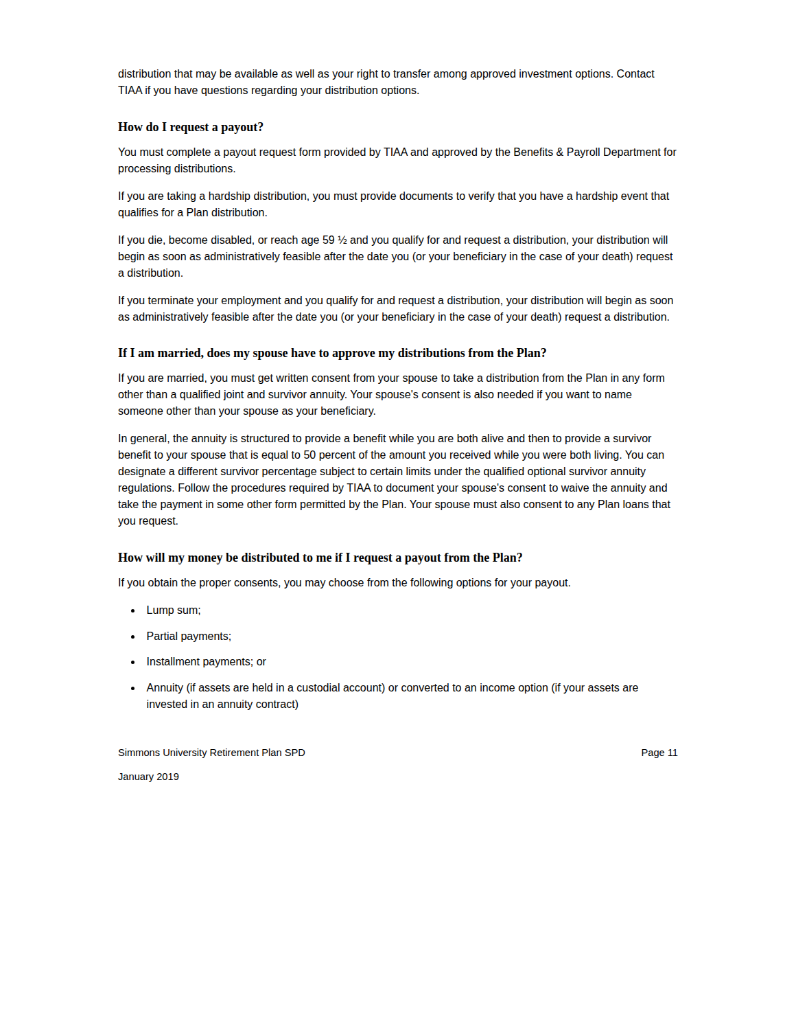distribution that may be available as well as your right to transfer among approved investment options. Contact TIAA if you have questions regarding your distribution options.
How do I request a payout?
You must complete a payout request form provided by TIAA and approved by the Benefits & Payroll Department for processing distributions.
If you are taking a hardship distribution, you must provide documents to verify that you have a hardship event that qualifies for a Plan distribution.
If you die, become disabled, or reach age 59 ½ and you qualify for and request a distribution, your distribution will begin as soon as administratively feasible after the date you (or your beneficiary in the case of your death) request a distribution.
If you terminate your employment and you qualify for and request a distribution, your distribution will begin as soon as administratively feasible after the date you (or your beneficiary in the case of your death) request a distribution.
If I am married, does my spouse have to approve my distributions from the Plan?
If you are married, you must get written consent from your spouse to take a distribution from the Plan in any form other than a qualified joint and survivor annuity. Your spouse's consent is also needed if you want to name someone other than your spouse as your beneficiary.
In general, the annuity is structured to provide a benefit while you are both alive and then to provide a survivor benefit to your spouse that is equal to 50 percent of the amount you received while you were both living. You can designate a different survivor percentage subject to certain limits under the qualified optional survivor annuity regulations. Follow the procedures required by TIAA to document your spouse's consent to waive the annuity and take the payment in some other form permitted by the Plan. Your spouse must also consent to any Plan loans that you request.
How will my money be distributed to me if I request a payout from the Plan?
If you obtain the proper consents, you may choose from the following options for your payout.
Lump sum;
Partial payments;
Installment payments; or
Annuity (if assets are held in a custodial account) or converted to an income option (if your assets are invested in an annuity contract)
Simmons University Retirement Plan SPD Page 11
January 2019